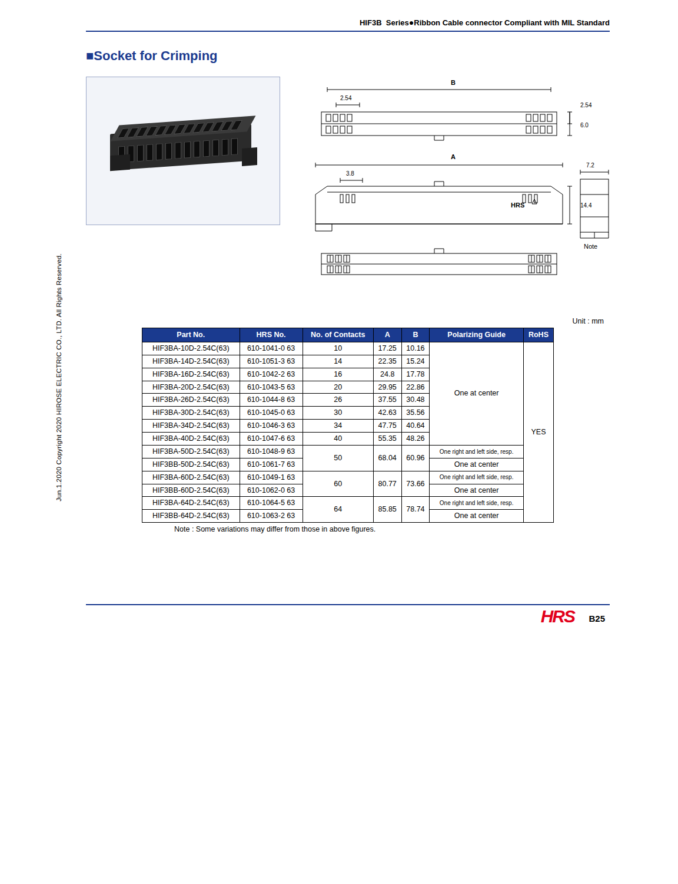Jun.1.2020 Copyright 2020 HIROSE ELECTRIC CO., LTD. All Rights Reserved.
HIF3B Series●Ribbon Cable connector Compliant with MIL Standard
■Socket for Crimping
B 2.54 2.54 6.0 A 3.8 HRS 14.4 7.2 Note
Unit : mm
| Part No. | HRS No. | No. of Contacts | A | B | Polarizing Guide | RoHS |
| --- | --- | --- | --- | --- | --- | --- |
| HIF3BA-10D-2.54C(63) | 610-1041-0 63 | 10 | 17.25 | 10.16 | One at center | YES |
| HIF3BA-14D-2.54C(63) | 610-1051-3 63 | 14 | 22.35 | 15.24 |
| HIF3BA-16D-2.54C(63) | 610-1042-2 63 | 16 | 24.8 | 17.78 |
| HIF3BA-20D-2.54C(63) | 610-1043-5 63 | 20 | 29.95 | 22.86 |
| HIF3BA-26D-2.54C(63) | 610-1044-8 63 | 26 | 37.55 | 30.48 |
| HIF3BA-30D-2.54C(63) | 610-1045-0 63 | 30 | 42.63 | 35.56 |
| HIF3BA-34D-2.54C(63) | 610-1046-3 63 | 34 | 47.75 | 40.64 |
| HIF3BA-40D-2.54C(63) | 610-1047-6 63 | 40 | 55.35 | 48.26 |
| HIF3BA-50D-2.54C(63) | 610-1048-9 63 | 50 | 68.04 | 60.96 | One right and left side, resp. |
| HIF3BB-50D-2.54C(63) | 610-1061-7 63 | One at center |
| HIF3BA-60D-2.54C(63) | 610-1049-1 63 | 60 | 80.77 | 73.66 | One right and left side, resp. |
| HIF3BB-60D-2.54C(63) | 610-1062-0 63 | One at center |
| HIF3BA-64D-2.54C(63) | 610-1064-5 63 | 64 | 85.85 | 78.74 | One right and left side, resp. |
| HIF3BB-64D-2.54C(63) | 610-1063-2 63 | One at center |
Note : Some variations may differ from those in above figures.
HRS
B25